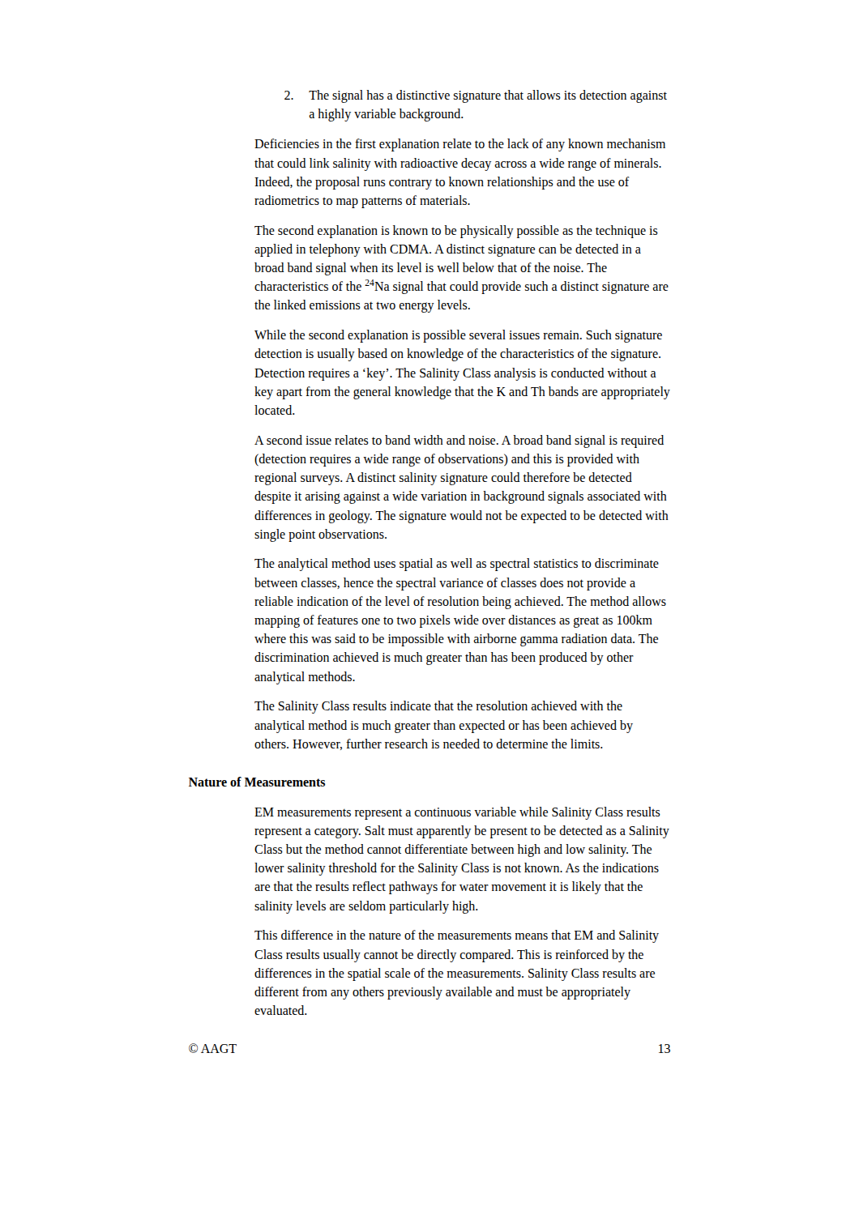2. The signal has a distinctive signature that allows its detection against a highly variable background.
Deficiencies in the first explanation relate to the lack of any known mechanism that could link salinity with radioactive decay across a wide range of minerals. Indeed, the proposal runs contrary to known relationships and the use of radiometrics to map patterns of materials.
The second explanation is known to be physically possible as the technique is applied in telephony with CDMA. A distinct signature can be detected in a broad band signal when its level is well below that of the noise. The characteristics of the 24Na signal that could provide such a distinct signature are the linked emissions at two energy levels.
While the second explanation is possible several issues remain. Such signature detection is usually based on knowledge of the characteristics of the signature. Detection requires a ‘key’. The Salinity Class analysis is conducted without a key apart from the general knowledge that the K and Th bands are appropriately located.
A second issue relates to band width and noise. A broad band signal is required (detection requires a wide range of observations) and this is provided with regional surveys. A distinct salinity signature could therefore be detected despite it arising against a wide variation in background signals associated with differences in geology. The signature would not be expected to be detected with single point observations.
The analytical method uses spatial as well as spectral statistics to discriminate between classes, hence the spectral variance of classes does not provide a reliable indication of the level of resolution being achieved. The method allows mapping of features one to two pixels wide over distances as great as 100km where this was said to be impossible with airborne gamma radiation data. The discrimination achieved is much greater than has been produced by other analytical methods.
The Salinity Class results indicate that the resolution achieved with the analytical method is much greater than expected or has been achieved by others. However, further research is needed to determine the limits.
Nature of Measurements
EM measurements represent a continuous variable while Salinity Class results represent a category. Salt must apparently be present to be detected as a Salinity Class but the method cannot differentiate between high and low salinity. The lower salinity threshold for the Salinity Class is not known. As the indications are that the results reflect pathways for water movement it is likely that the salinity levels are seldom particularly high.
This difference in the nature of the measurements means that EM and Salinity Class results usually cannot be directly compared. This is reinforced by the differences in the spatial scale of the measurements. Salinity Class results are different from any others previously available and must be appropriately evaluated.
© AAGT 13